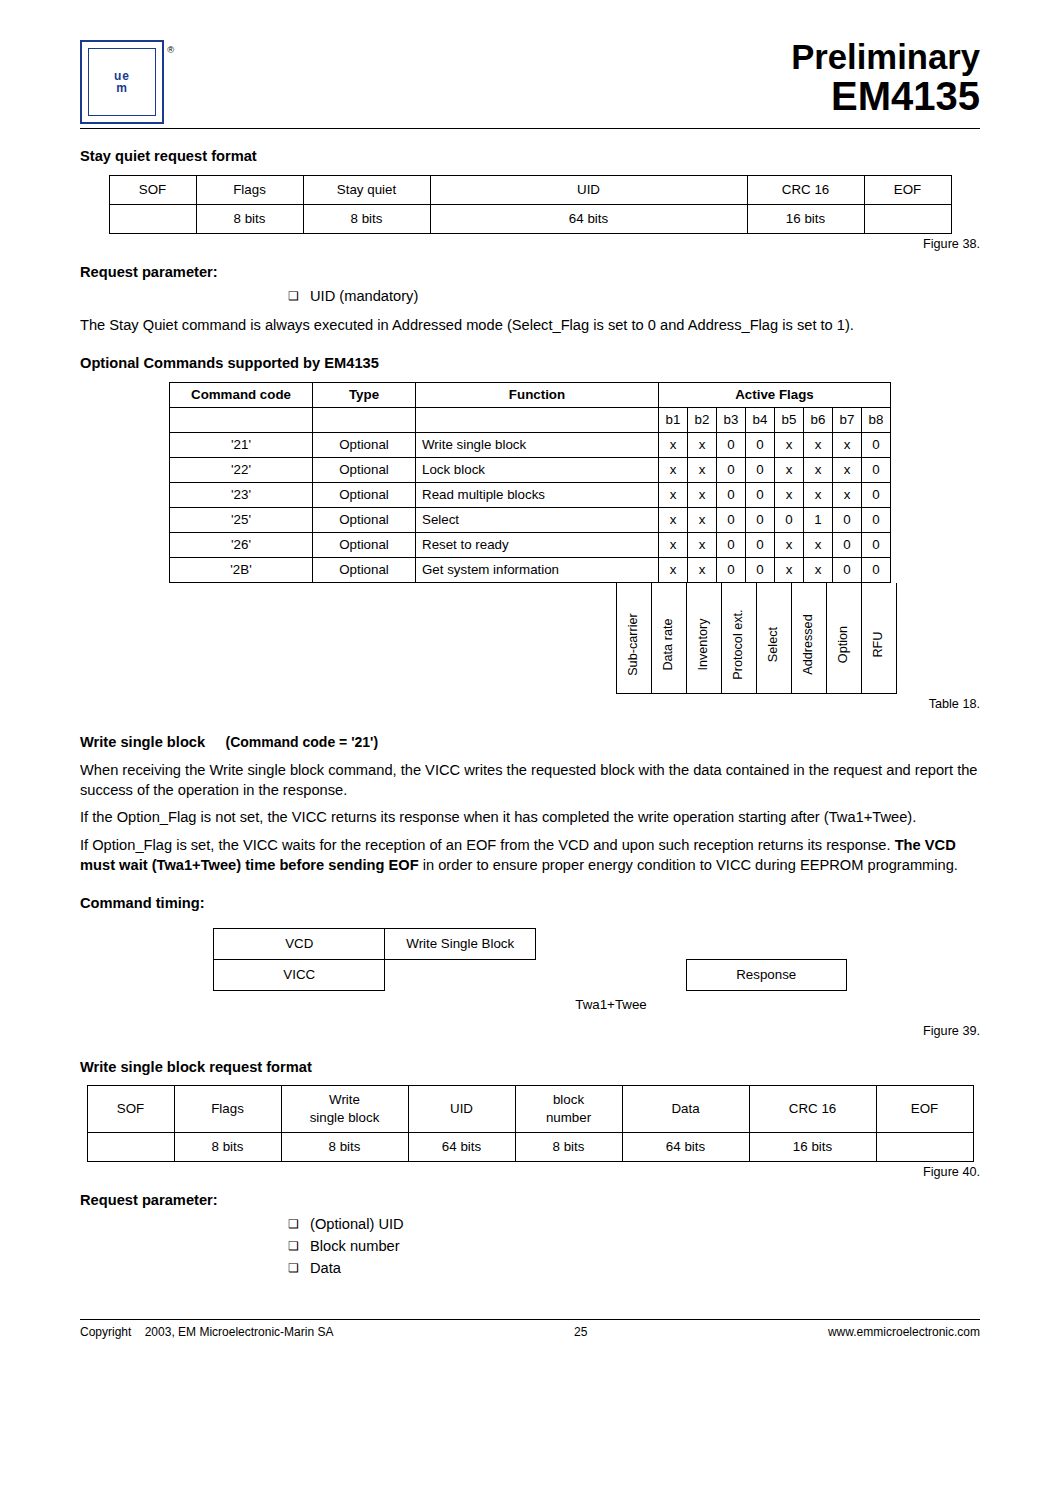ue
m
®
Preliminary
EM4135
Stay quiet request format
| SOF | Flags | Stay quiet | UID | CRC 16 | EOF |
| | 8 bits | 8 bits | 64 bits | 16 bits | |
Figure 38.
Request parameter:
UID (mandatory)
The Stay Quiet command is always executed in Addressed mode (Select_Flag is set to 0 and Address_Flag is set to 1).
Optional Commands supported by EM4135
| Command code | Type | Function | Active Flags |
| --- | --- | --- | --- |
| | | | b1 | b2 | b3 | b4 | b5 | b6 | b7 | b8 |
| '21' | Optional | Write single block | x | x | 0 | 0 | x | x | x | 0 |
| '22' | Optional | Lock block | x | x | 0 | 0 | x | x | x | 0 |
| '23' | Optional | Read multiple blocks | x | x | 0 | 0 | x | x | x | 0 |
| '25' | Optional | Select | x | x | 0 | 0 | 0 | 1 | 0 | 0 |
| '26' | Optional | Reset to ready | x | x | 0 | 0 | x | x | 0 | 0 |
| '2B' | Optional | Get system information | x | x | 0 | 0 | x | x | 0 | 0 |
Sub-carrier
Data rate
Inventory
Protocol ext.
Select
Addressed
Option
RFU
Table 18.
Write single block (Command code = '21')
When receiving the Write single block command, the VICC writes the requested block with the data contained in the request and report the success of the operation in the response.
If the Option_Flag is not set, the VICC returns its response when it has completed the write operation starting after (Twa1+Twee).
If Option_Flag is set, the VICC waits for the reception of an EOF from the VCD and upon such reception returns its response. The VCD must wait (Twa1+Twee) time before sending EOF in order to ensure proper energy condition to VICC during EEPROM programming.
Command timing:
| VCD | Write Single Block | | |
| VICC | | | Response |
| | | Twa1+Twee | |
Figure 39.
Write single block request format
| SOF | Flags | Write single block | UID | block number | Data | CRC 16 | EOF |
| | 8 bits | 8 bits | 64 bits | 8 bits | 64 bits | 16 bits | |
Figure 40.
Request parameter:
(Optional) UID
Block number
Data
Copyright 2003, EM Microelectronic-Marin SA
25
www.emmicroelectronic.com